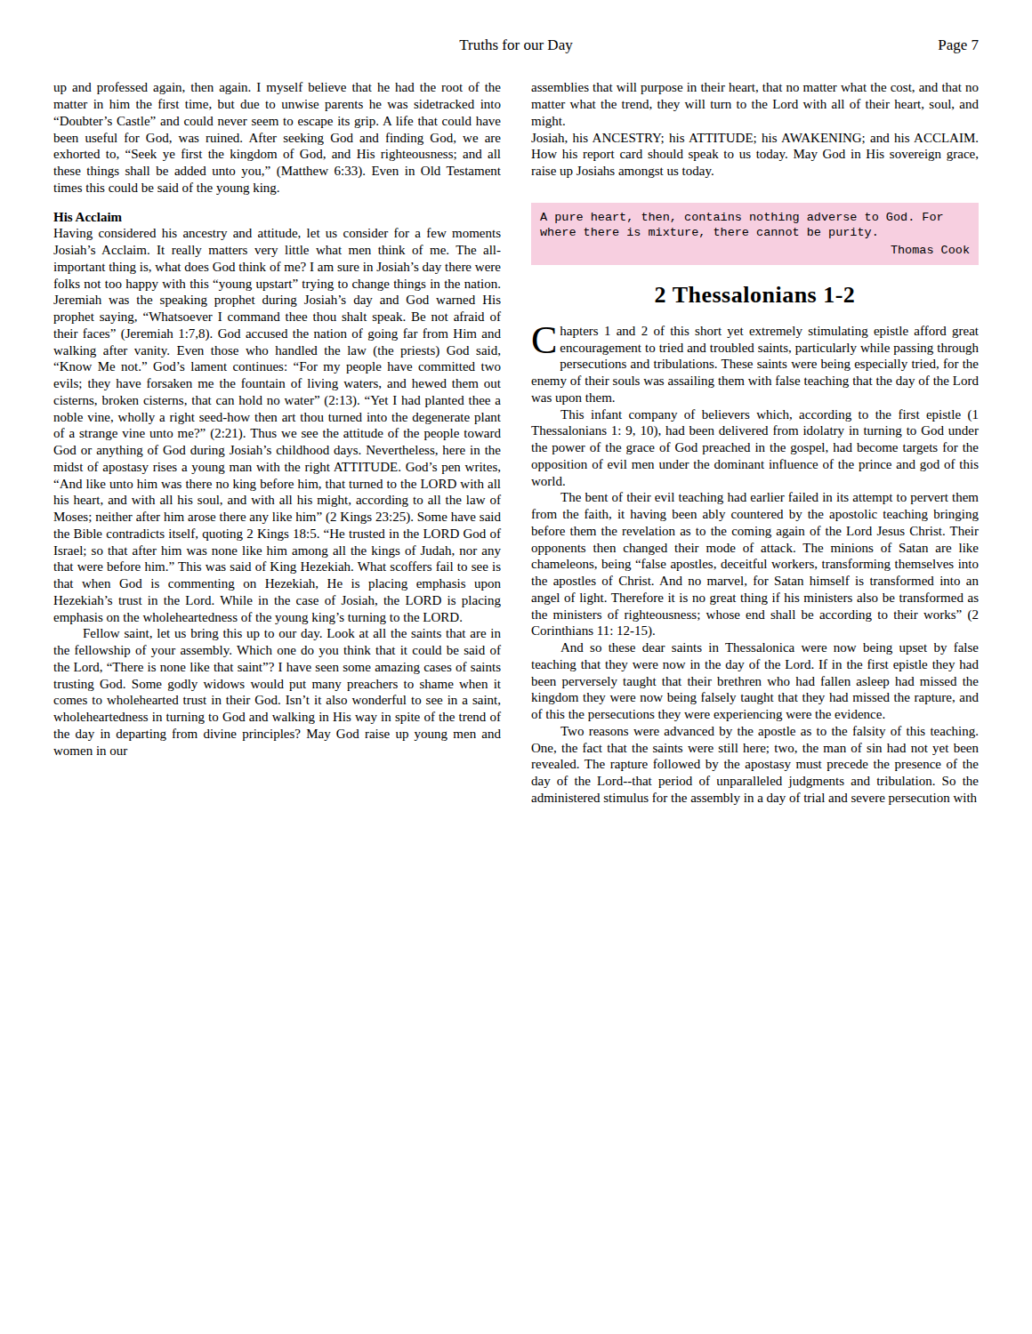Truths for our Day Page 7
up and professed again, then again. I myself believe that he had the root of the matter in him the first time, but due to unwise parents he was sidetracked into “Doubter’s Castle” and could never seem to escape its grip. A life that could have been useful for God, was ruined. After seeking God and finding God, we are exhorted to, “Seek ye first the kingdom of God, and His righteousness; and all these things shall be added unto you,” (Matthew 6:33). Even in Old Testament times this could be said of the young king.
His Acclaim
Having considered his ancestry and attitude, let us consider for a few moments Josiah’s Acclaim. It really matters very little what men think of me. The all-important thing is, what does God think of me? I am sure in Josiah’s day there were folks not too happy with this “young upstart” trying to change things in the nation. Jeremiah was the speaking prophet during Josiah’s day and God warned His prophet saying, “Whatsoever I command thee thou shalt speak. Be not afraid of their faces” (Jeremiah 1:7,8). God accused the nation of going far from Him and walking after vanity. Even those who handled the law (the priests) God said, “Know Me not.” God’s lament continues: “For my people have committed two evils; they have forsaken me the fountain of living waters, and hewed them out cisterns, broken cisterns, that can hold no water” (2:13). “Yet I had planted thee a noble vine, wholly a right seed-how then art thou turned into the degenerate plant of a strange vine unto me?” (2:21). Thus we see the attitude of the people toward God or anything of God during Josiah’s childhood days. Nevertheless, here in the midst of apostasy rises a young man with the right ATTITUDE. God’s pen writes, “And like unto him was there no king before him, that turned to the LORD with all his heart, and with all his soul, and with all his might, according to all the law of Moses; neither after him arose there any like him” (2 Kings 23:25). Some have said the Bible contradicts itself, quoting 2 Kings 18:5. “He trusted in the LORD God of Israel; so that after him was none like him among all the kings of Judah, nor any that were before him.” This was said of King Hezekiah. What scoffers fail to see is that when God is commenting on Hezekiah, He is placing emphasis upon Hezekiah’s trust in the Lord. While in the case of Josiah, the LORD is placing emphasis on the wholeheartedness of the young king’s turning to the LORD.
Fellow saint, let us bring this up to our day. Look at all the saints that are in the fellowship of your assembly. Which one do you think that it could be said of the Lord, “There is none like that saint”? I have seen some amazing cases of saints trusting God. Some godly widows would put many preachers to shame when it comes to wholehearted trust in their God. Isn’t it also wonderful to see in a saint, wholeheartedness in turning to God and walking in His way in spite of the trend of the day in departing from divine principles? May God raise up young men and women in our
assemblies that will purpose in their heart, that no matter what the cost, and that no matter what the trend, they will turn to the Lord with all of their heart, soul, and might.
Josiah, his ANCESTRY; his ATTITUDE; his AWAKENING; and his ACCLAIM. How his report card should speak to us today. May God in His sovereign grace, raise up Josiahs amongst us today.
A pure heart, then, contains nothing adverse to God. For where there is mixture, there cannot be purity. Thomas Cook
2 Thessalonians 1-2
Chapters 1 and 2 of this short yet extremely stimulating epistle afford great encouragement to tried and troubled saints, particularly while passing through persecutions and tribulations. These saints were being especially tried, for the enemy of their souls was assailing them with false teaching that the day of the Lord was upon them.
This infant company of believers which, according to the first epistle (1 Thessalonians 1: 9, 10), had been delivered from idolatry in turning to God under the power of the grace of God preached in the gospel, had become targets for the opposition of evil men under the dominant influence of the prince and god of this world.
The bent of their evil teaching had earlier failed in its attempt to pervert them from the faith, it having been ably countered by the apostolic teaching bringing before them the revelation as to the coming again of the Lord Jesus Christ. Their opponents then changed their mode of attack. The minions of Satan are like chameleons, being “false apostles, deceitful workers, transforming themselves into the apostles of Christ. And no marvel, for Satan himself is transformed into an angel of light. Therefore it is no great thing if his ministers also be transformed as the ministers of righteousness; whose end shall be according to their works” (2 Corinthians 11: 12-15).
And so these dear saints in Thessalonica were now being upset by false teaching that they were now in the day of the Lord. If in the first epistle they had been perversely taught that their brethren who had fallen asleep had missed the kingdom they were now being falsely taught that they had missed the rapture, and of this the persecutions they were experiencing were the evidence.
Two reasons were advanced by the apostle as to the falsity of this teaching. One, the fact that the saints were still here; two, the man of sin had not yet been revealed. The rapture followed by the apostasy must precede the presence of the day of the Lord--that period of unparalleled judgments and tribulation. So the administered stimulus for the assembly in a day of trial and severe persecution with